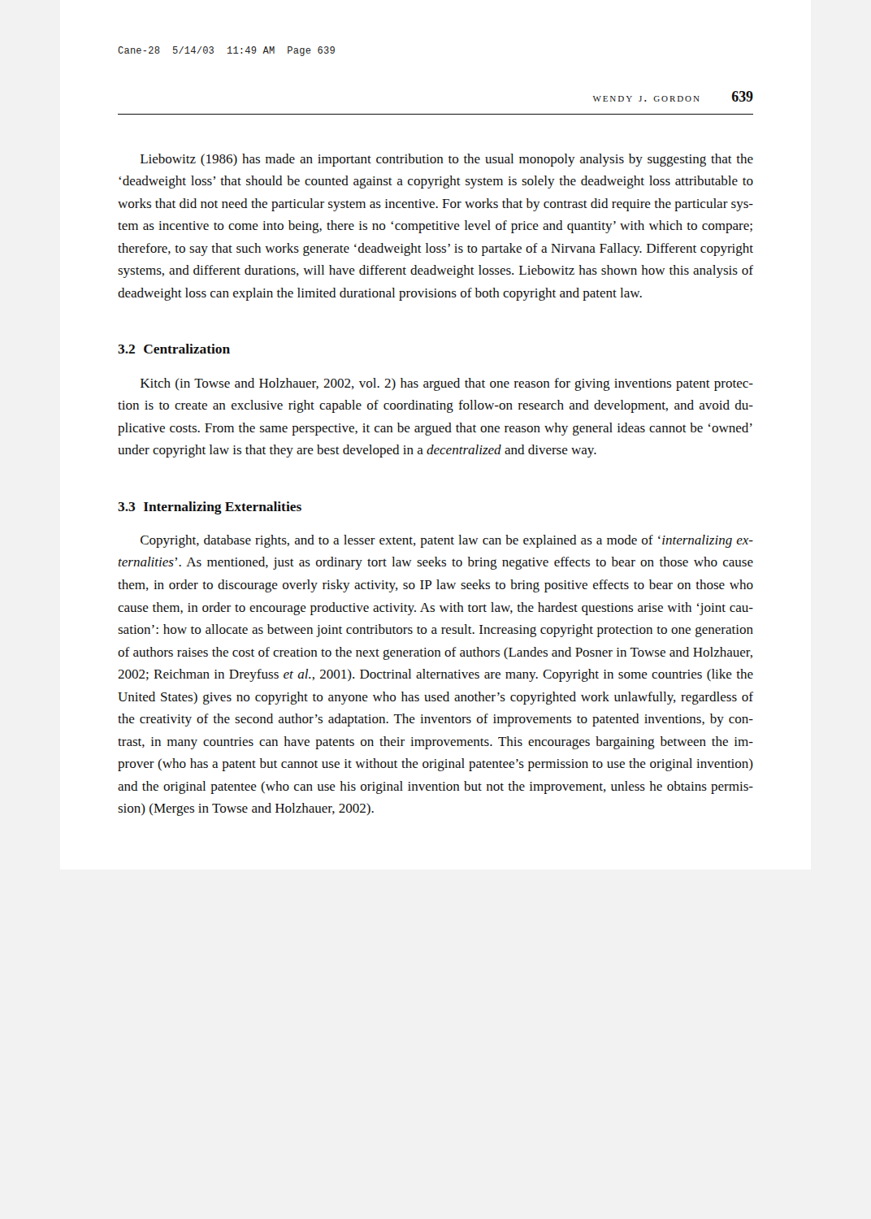Cane-28 5/14/03 11:49 AM Page 639
wendy j. gordon 639
Liebowitz (1986) has made an important contribution to the usual monopoly analysis by suggesting that the ‘deadweight loss’ that should be counted against a copyright system is solely the deadweight loss attributable to works that did not need the particular system as incentive. For works that by contrast did require the particular system as incentive to come into being, there is no ‘competitive level of price and quantity’ with which to compare; therefore, to say that such works generate ‘deadweight loss’ is to partake of a Nirvana Fallacy. Different copyright systems, and different durations, will have different deadweight losses. Liebowitz has shown how this analysis of deadweight loss can explain the limited durational provisions of both copyright and patent law.
3.2 Centralization
Kitch (in Towse and Holzhauer, 2002, vol. 2) has argued that one reason for giving inventions patent protection is to create an exclusive right capable of coordinating follow-on research and development, and avoid duplicative costs. From the same perspective, it can be argued that one reason why general ideas cannot be ‘owned’ under copyright law is that they are best developed in a decentralized and diverse way.
3.3 Internalizing Externalities
Copyright, database rights, and to a lesser extent, patent law can be explained as a mode of ‘internalizing externalities’. As mentioned, just as ordinary tort law seeks to bring negative effects to bear on those who cause them, in order to discourage overly risky activity, so IP law seeks to bring positive effects to bear on those who cause them, in order to encourage productive activity. As with tort law, the hardest questions arise with ‘joint causation’: how to allocate as between joint contributors to a result. Increasing copyright protection to one generation of authors raises the cost of creation to the next generation of authors (Landes and Posner in Towse and Holzhauer, 2002; Reichman in Dreyfuss et al., 2001). Doctrinal alternatives are many. Copyright in some countries (like the United States) gives no copyright to anyone who has used another’s copyrighted work unlawfully, regardless of the creativity of the second author’s adaptation. The inventors of improvements to patented inventions, by contrast, in many countries can have patents on their improvements. This encourages bargaining between the improver (who has a patent but cannot use it without the original patentee’s permission to use the original invention) and the original patentee (who can use his original invention but not the improvement, unless he obtains permission) (Merges in Towse and Holzhauer, 2002).